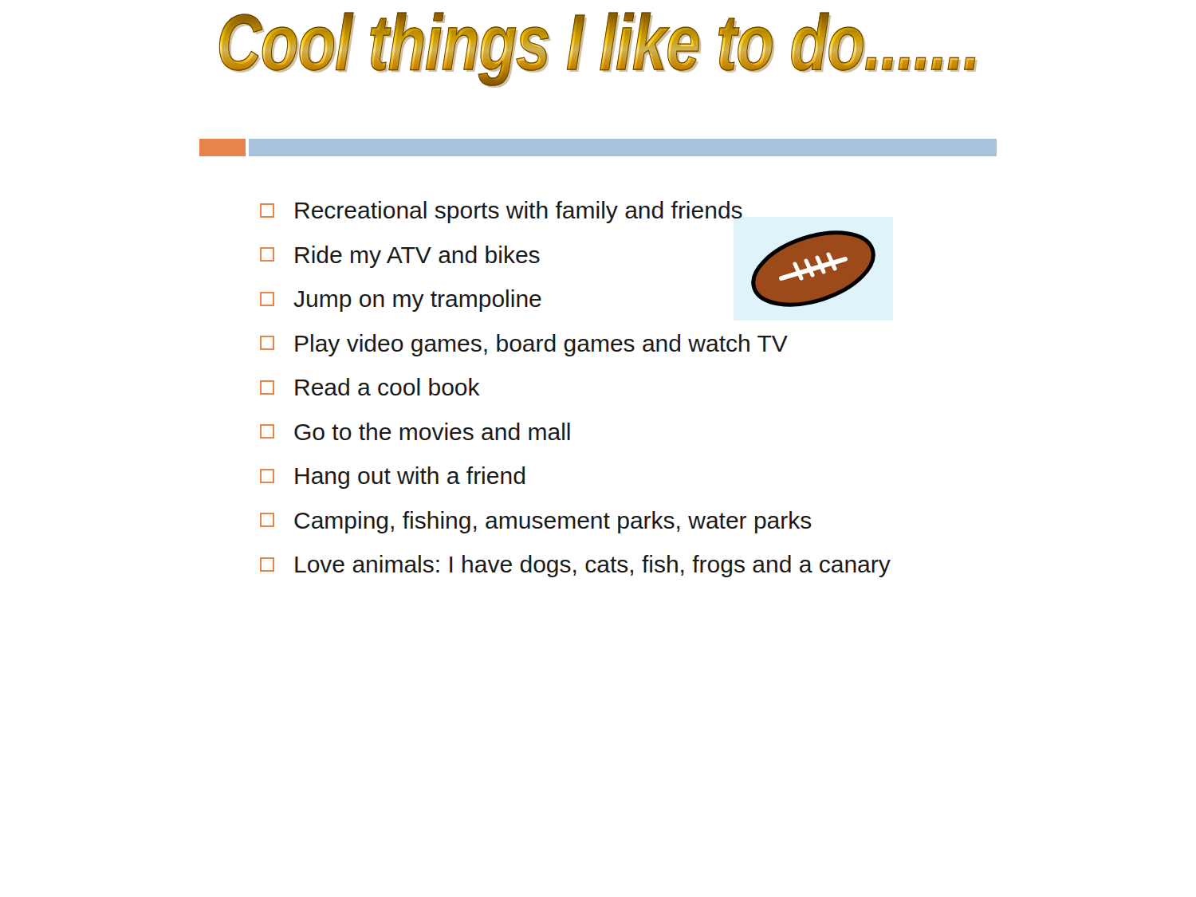Cool things I like to do.......
Recreational sports with family and friends
Ride my ATV and bikes
Jump on my trampoline
Play video games, board games and watch TV
Read a cool book
Go to the movies and mall
Hang out with a friend
Camping, fishing, amusement parks, water parks
Love animals: I have dogs, cats, fish, frogs and a canary